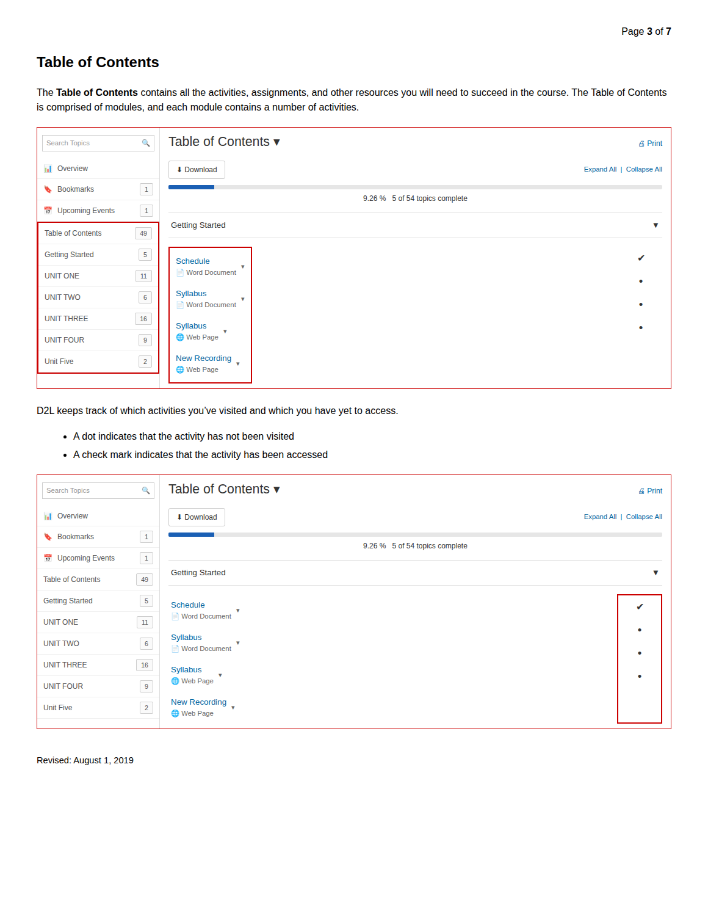Page 3 of 7
Table of Contents
The Table of Contents contains all the activities, assignments, and other resources you will need to succeed in the course. The Table of Contents is comprised of modules, and each module contains a number of activities.
Search Topics🔍
📊Overview
🔖Bookmarks 1
📅Upcoming Events 1
Table of Contents 49
Getting Started 5
UNIT ONE 11
UNIT TWO 6
UNIT THREE 16
UNIT FOUR 9
Unit Five 2
Table of Contents ▾ 🖨 Print
⬇ Download Expand All | Collapse All
9.26 % 5 of 54 topics complete
Getting Started ▼
Schedule
📄 Word Document
▾
Syllabus
📄 Word Document
▾
Syllabus
🌐 Web Page
▾
New Recording
🌐 Web Page
▾
D2L keeps track of which activities you’ve visited and which you have yet to access.
A dot indicates that the activity has not been visited
A check mark indicates that the activity has been accessed
Search Topics🔍
📊Overview
🔖Bookmarks 1
📅Upcoming Events 1
Table of Contents 49
Getting Started 5
UNIT ONE 11
UNIT TWO 6
UNIT THREE 16
UNIT FOUR 9
Unit Five 2
Table of Contents ▾ 🖨 Print
⬇ Download Expand All | Collapse All
9.26 % 5 of 54 topics complete
Getting Started ▼
Schedule
📄 Word Document
▾
Syllabus
📄 Word Document
▾
Syllabus
🌐 Web Page
▾
New Recording
🌐 Web Page
▾
Revised: August 1, 2019